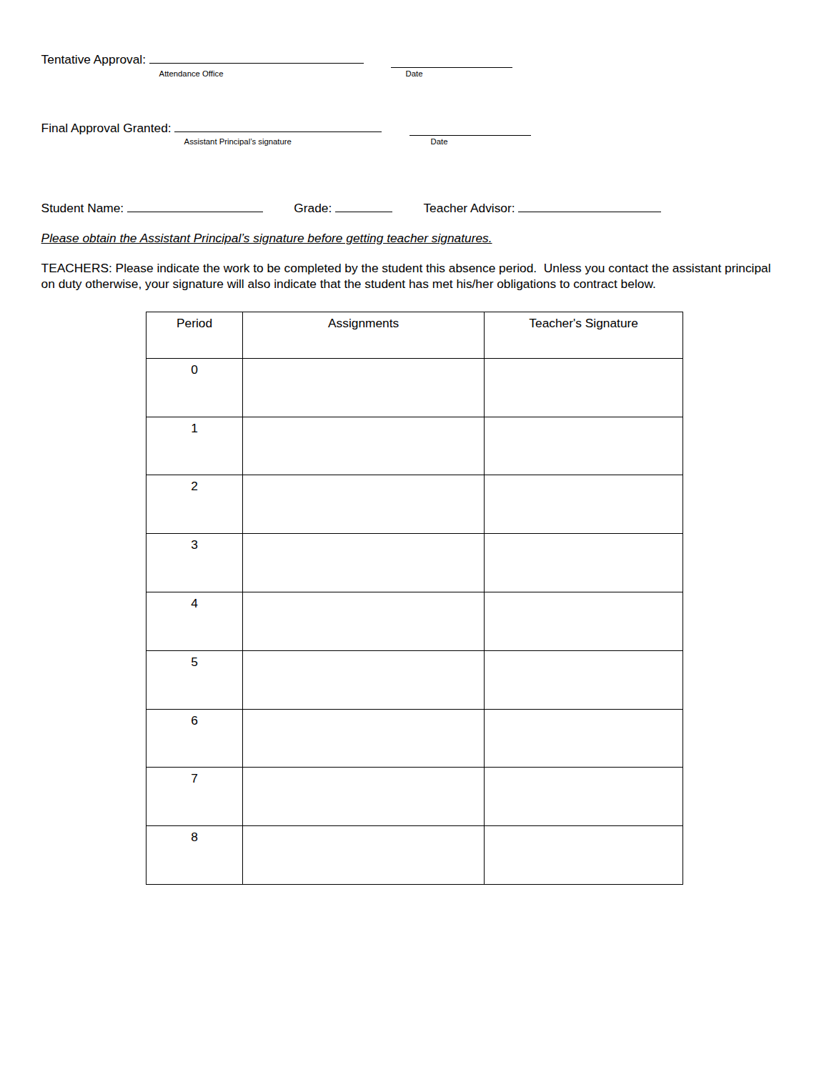Tentative Approval:
Attendance Office Date
Final Approval Granted:
Assistant Principal’s signature Date
Student Name: Grade: Teacher Advisor:
Please obtain the Assistant Principal’s signature before getting teacher signatures.
TEACHERS: Please indicate the work to be completed by the student this absence period. Unless you contact the assistant principal on duty otherwise, your signature will also indicate that the student has met his/her obligations to contract below.
| Period | Assignments | Teacher's Signature |
| --- | --- | --- |
| 0 | | |
| 1 | | |
| 2 | | |
| 3 | | |
| 4 | | |
| 5 | | |
| 6 | | |
| 7 | | |
| 8 | | |